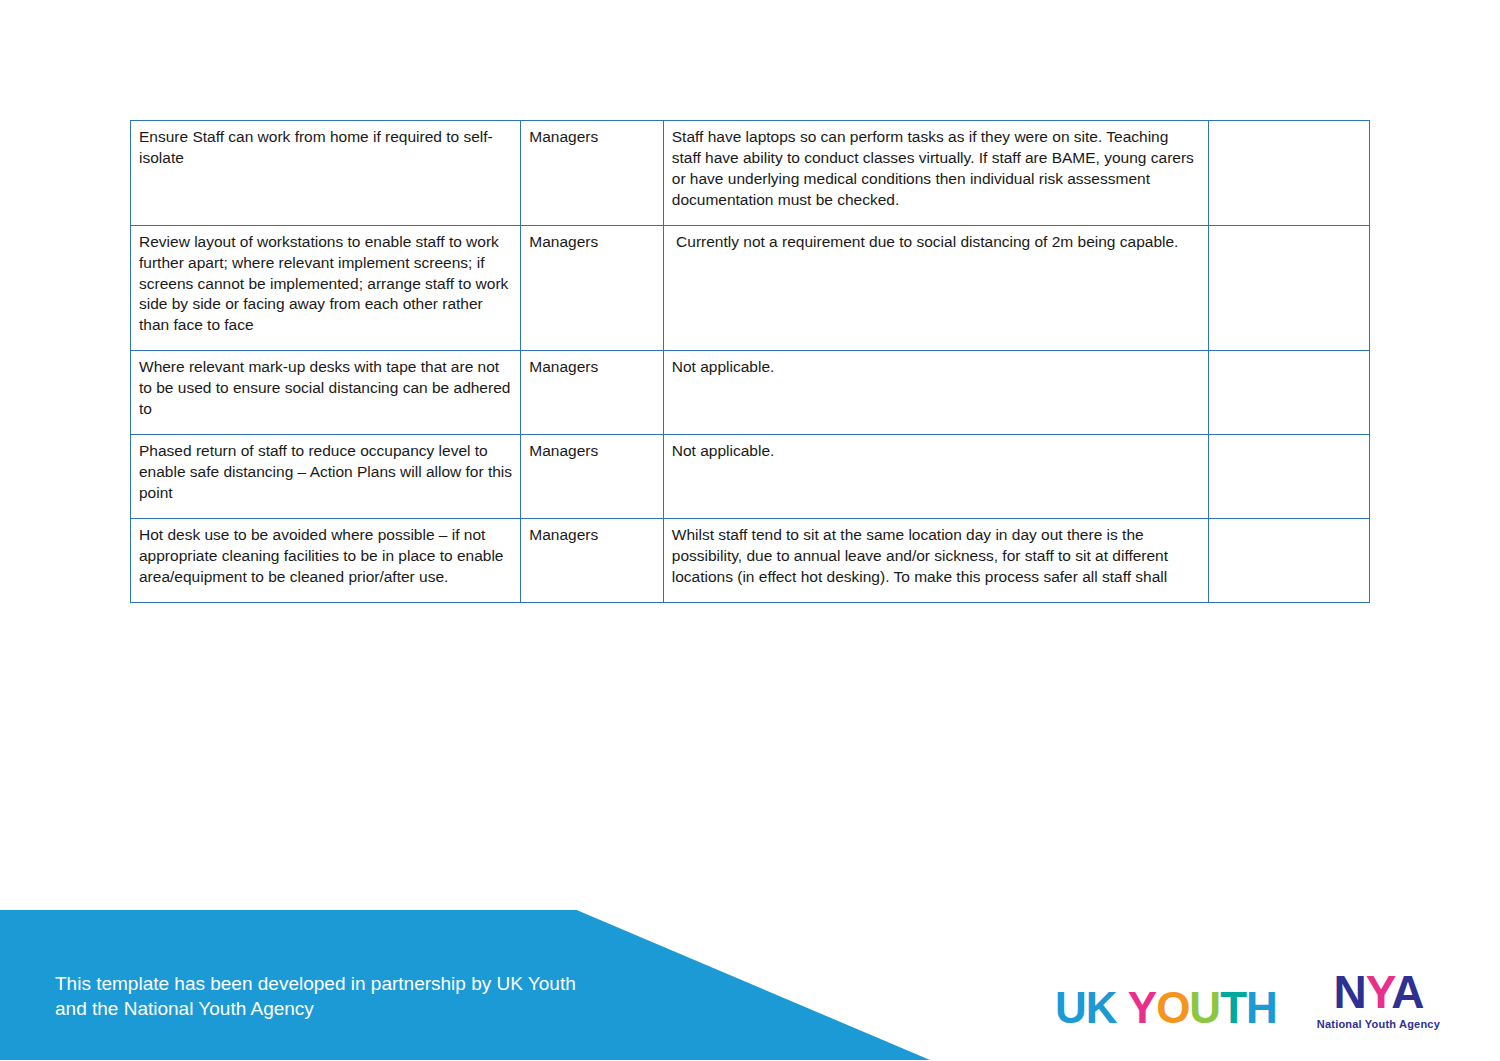| Ensure Staff can work from home if required to self- isolate | Managers | Staff have laptops so can perform tasks as if they were on site. Teaching staff have ability to conduct classes virtually. If staff are BAME, young carers or have underlying medical conditions then individual risk assessment documentation must be checked. | |
| Review layout of workstations to enable staff to work further apart; where relevant implement screens; if screens cannot be implemented; arrange staff to work side by side or facing away from each other rather than face to face | Managers | Currently not a requirement due to social distancing of 2m being capable. | |
| Where relevant mark-up desks with tape that are not to be used to ensure social distancing can be adhered to | Managers | Not applicable. | |
| Phased return of staff to reduce occupancy level to enable safe distancing – Action Plans will allow for this point | Managers | Not applicable. | |
| Hot desk use to be avoided where possible – if not appropriate cleaning facilities to be in place to enable area/equipment to be cleaned prior/after use. | Managers | Whilst staff tend to sit at the same location day in day out there is the possibility, due to annual leave and/or sickness, for staff to sit at different locations (in effect hot desking). To make this process safer all staff shall | |
This template has been developed in partnership by UK Youth
and the National Youth Agency
UK YOUTH
NYA
National Youth Agency